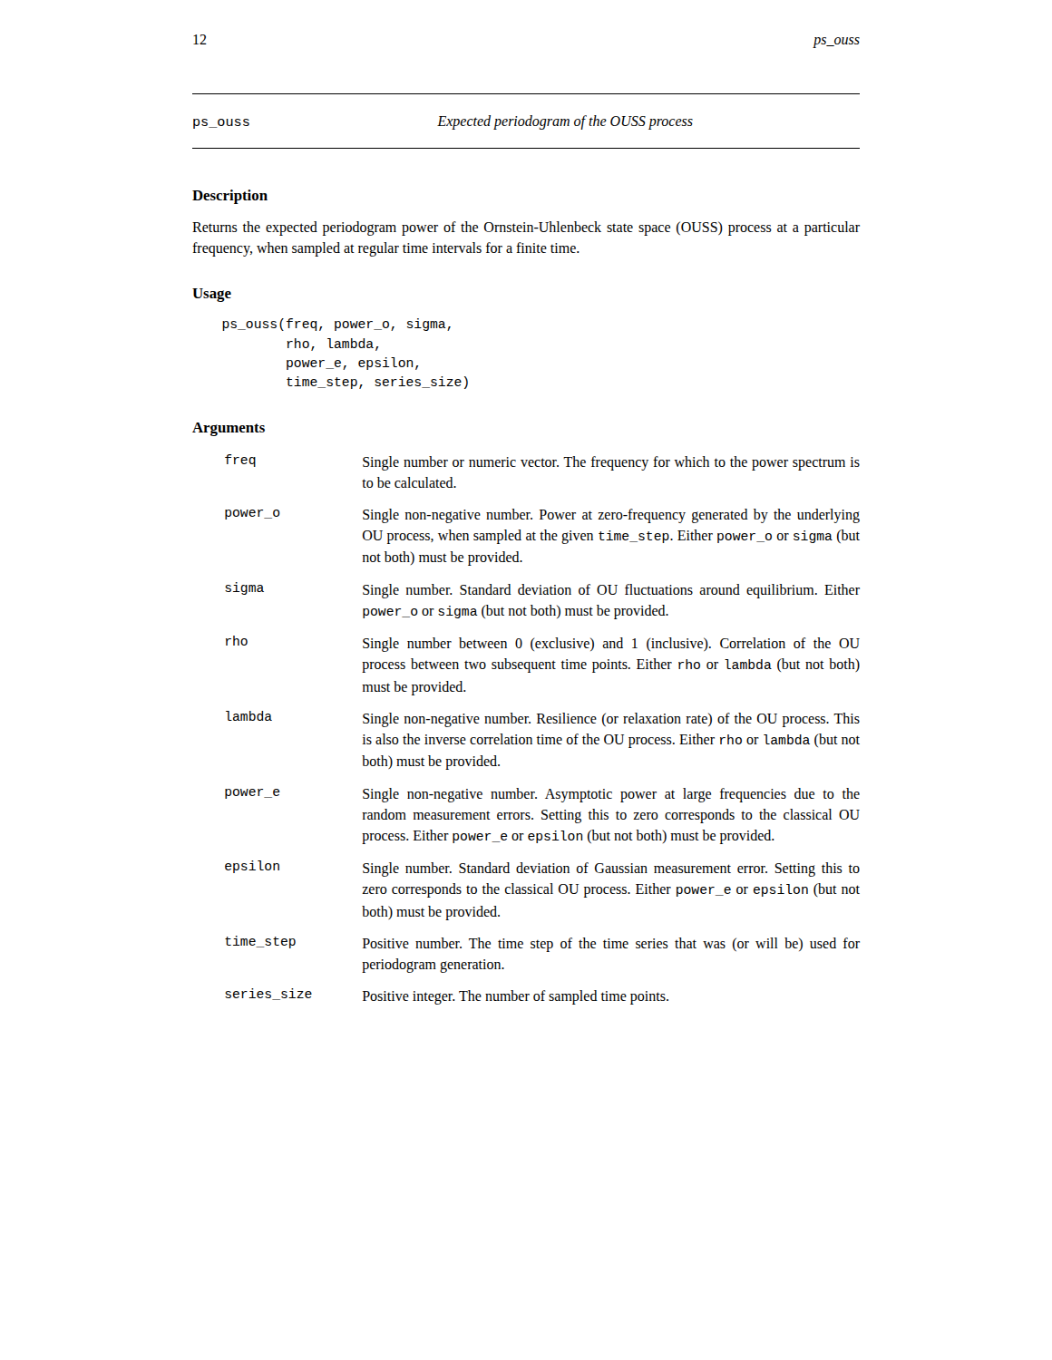12 ps_ouss
ps_ouss Expected periodogram of the OUSS process
Description
Returns the expected periodogram power of the Ornstein-Uhlenbeck state space (OUSS) process at a particular frequency, when sampled at regular time intervals for a finite time.
Usage
ps_ouss(freq, power_o, sigma,
        rho, lambda,
        power_e, epsilon,
        time_step, series_size)
Arguments
freq
Single number or numeric vector. The frequency for which to the power spectrum is to be calculated.
power_o
Single non-negative number. Power at zero-frequency generated by the underlying OU process, when sampled at the given time_step. Either power_o or sigma (but not both) must be provided.
sigma
Single number. Standard deviation of OU fluctuations around equilibrium. Either power_o or sigma (but not both) must be provided.
rho
Single number between 0 (exclusive) and 1 (inclusive). Correlation of the OU process between two subsequent time points. Either rho or lambda (but not both) must be provided.
lambda
Single non-negative number. Resilience (or relaxation rate) of the OU process. This is also the inverse correlation time of the OU process. Either rho or lambda (but not both) must be provided.
power_e
Single non-negative number. Asymptotic power at large frequencies due to the random measurement errors. Setting this to zero corresponds to the classical OU process. Either power_e or epsilon (but not both) must be provided.
epsilon
Single number. Standard deviation of Gaussian measurement error. Setting this to zero corresponds to the classical OU process. Either power_e or epsilon (but not both) must be provided.
time_step
Positive number. The time step of the time series that was (or will be) used for periodogram generation.
series_size
Positive integer. The number of sampled time points.